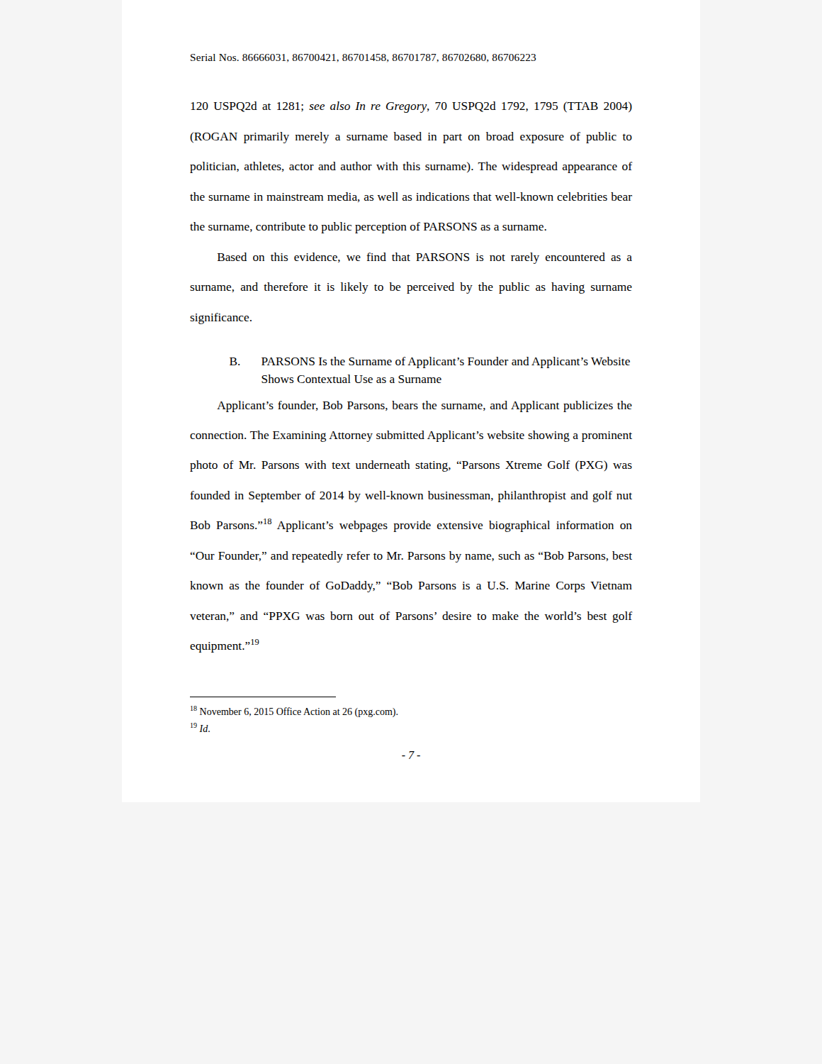Serial Nos. 86666031, 86700421, 86701458, 86701787, 86702680, 86706223
120 USPQ2d at 1281; see also In re Gregory, 70 USPQ2d 1792, 1795 (TTAB 2004) (ROGAN primarily merely a surname based in part on broad exposure of public to politician, athletes, actor and author with this surname). The widespread appearance of the surname in mainstream media, as well as indications that well-known celebrities bear the surname, contribute to public perception of PARSONS as a surname.
Based on this evidence, we find that PARSONS is not rarely encountered as a surname, and therefore it is likely to be perceived by the public as having surname significance.
B. PARSONS Is the Surname of Applicant’s Founder and Applicant’s Website Shows Contextual Use as a Surname
Applicant’s founder, Bob Parsons, bears the surname, and Applicant publicizes the connection. The Examining Attorney submitted Applicant’s website showing a prominent photo of Mr. Parsons with text underneath stating, “Parsons Xtreme Golf (PXG) was founded in September of 2014 by well-known businessman, philanthropist and golf nut Bob Parsons.”18 Applicant’s webpages provide extensive biographical information on “Our Founder,” and repeatedly refer to Mr. Parsons by name, such as “Bob Parsons, best known as the founder of GoDaddy,” “Bob Parsons is a U.S. Marine Corps Vietnam veteran,” and “PPXG was born out of Parsons’ desire to make the world’s best golf equipment.”19
18 November 6, 2015 Office Action at 26 (pxg.com).
19 Id.
- 7 -